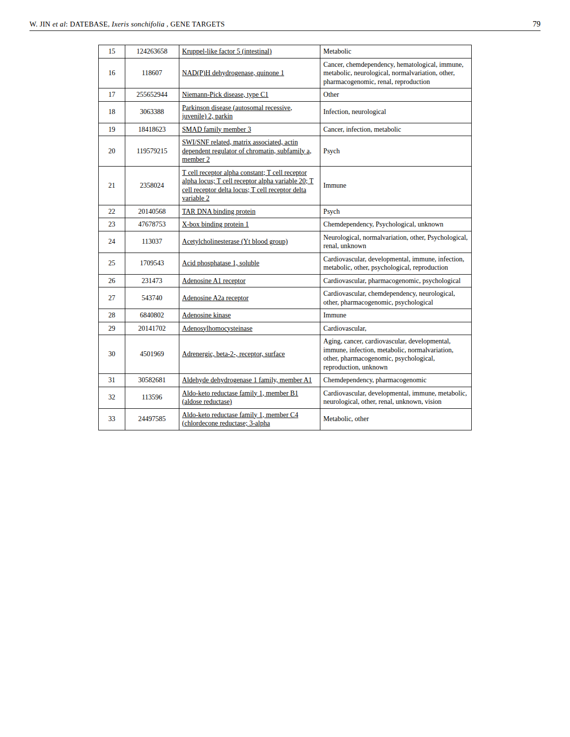W. JIN et al: DATEBASE, Ixeris sonchifolia , GENE TARGETS
79
| 15 | 124263658 | Kruppel-like factor 5 (intestinal) | Metabolic |
| 16 | 118607 | NAD(P)H dehydrogenase, quinone 1 | Cancer, chemdependency, hematological, immune, metabolic, neurological, normalvariation, other, pharmacogenomic, renal, reproduction |
| 17 | 255652944 | Niemann-Pick disease, type C1 | Other |
| 18 | 3063388 | Parkinson disease (autosomal recessive, juvenile) 2, parkin | Infection, neurological |
| 19 | 18418623 | SMAD family member 3 | Cancer, infection, metabolic |
| 20 | 119579215 | SWI/SNF related, matrix associated, actin dependent regulator of chromatin, subfamily a, member 2 | Psych |
| 21 | 2358024 | T cell receptor alpha constant; T cell receptor alpha locus; T cell receptor alpha variable 20; T cell receptor delta locus; T cell receptor delta variable 2 | Immune |
| 22 | 20140568 | TAR DNA binding protein | Psych |
| 23 | 47678753 | X-box binding protein 1 | Chemdependency, Psychological, unknown |
| 24 | 113037 | Acetylcholinesterase (Yt blood group) | Neurological, normalvariation, other, Psychological, renal, unknown |
| 25 | 1709543 | Acid phosphatase 1, soluble | Cardiovascular, developmental, immune, infection, metabolic, other, psychological, reproduction |
| 26 | 231473 | Adenosine A1 receptor | Cardiovascular, pharmacogenomic, psychological |
| 27 | 543740 | Adenosine A2a receptor | Cardiovascular, chemdependency, neurological, other, pharmacogenomic, psychological |
| 28 | 6840802 | Adenosine kinase | Immune |
| 29 | 20141702 | Adenosylhomocysteinase | Cardiovascular, |
| 30 | 4501969 | Adrenergic, beta-2-, receptor, surface | Aging, cancer, cardiovascular, developmental, immune, infection, metabolic, normalvariation, other, pharmacogenomic, psychological, reproduction, unknown |
| 31 | 30582681 | Aldehyde dehydrogenase 1 family, member A1 | Chemdependency, pharmacogenomic |
| 32 | 113596 | Aldo-keto reductase family 1, member B1 (aldose reductase) | Cardiovascular, developmental, immune, metabolic, neurological, other, renal, unknown, vision |
| 33 | 24497585 | Aldo-keto reductase family 1, member C4 (chlordecone reductase; 3-alpha | Metabolic, other |